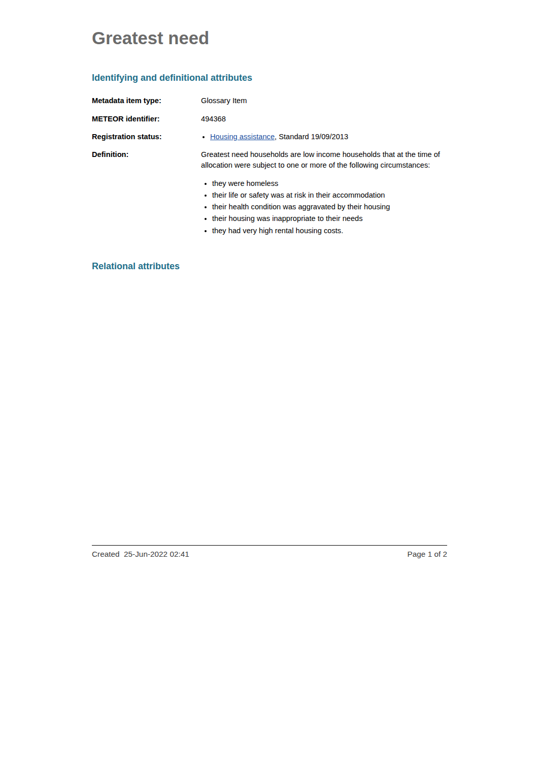Greatest need
Identifying and definitional attributes
| Metadata item type: | Glossary Item |
| METEOR identifier: | 494368 |
| Registration status: | Housing assistance , Standard 19/09/2013 |
| Definition: | Greatest need households are low income households that at the time of allocation were subject to one or more of the following circumstances: they were homeless their life or safety was at risk in their accommodation their health condition was aggravated by their housing their housing was inappropriate to their needs they had very high rental housing costs. |
Relational attributes
Created 25-Jun-2022 02:41 Page 1 of 2